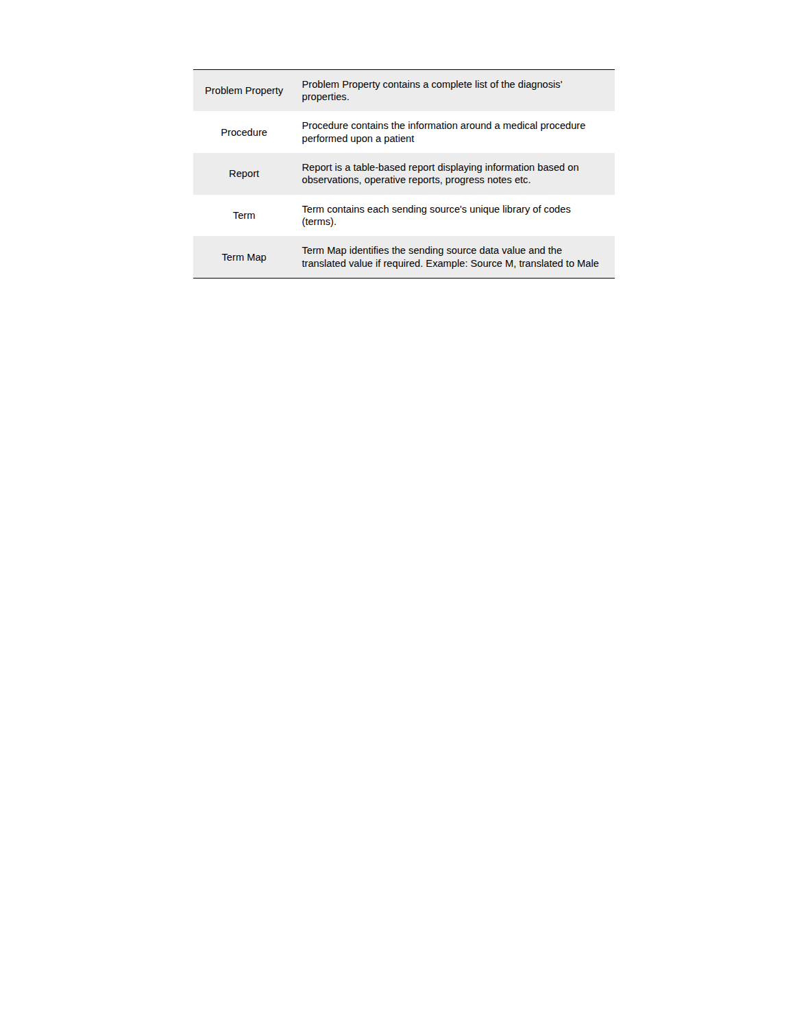| Problem Property | Problem Property contains a complete list of the diagnosis' properties. |
| Procedure | Procedure contains the information around a medical procedure performed upon a patient |
| Report | Report is a table-based report displaying information based on observations, operative reports, progress notes etc. |
| Term | Term contains each sending source's unique library of codes (terms). |
| Term Map | Term Map identifies the sending source data value and the translated value if required. Example: Source M, translated to Male |